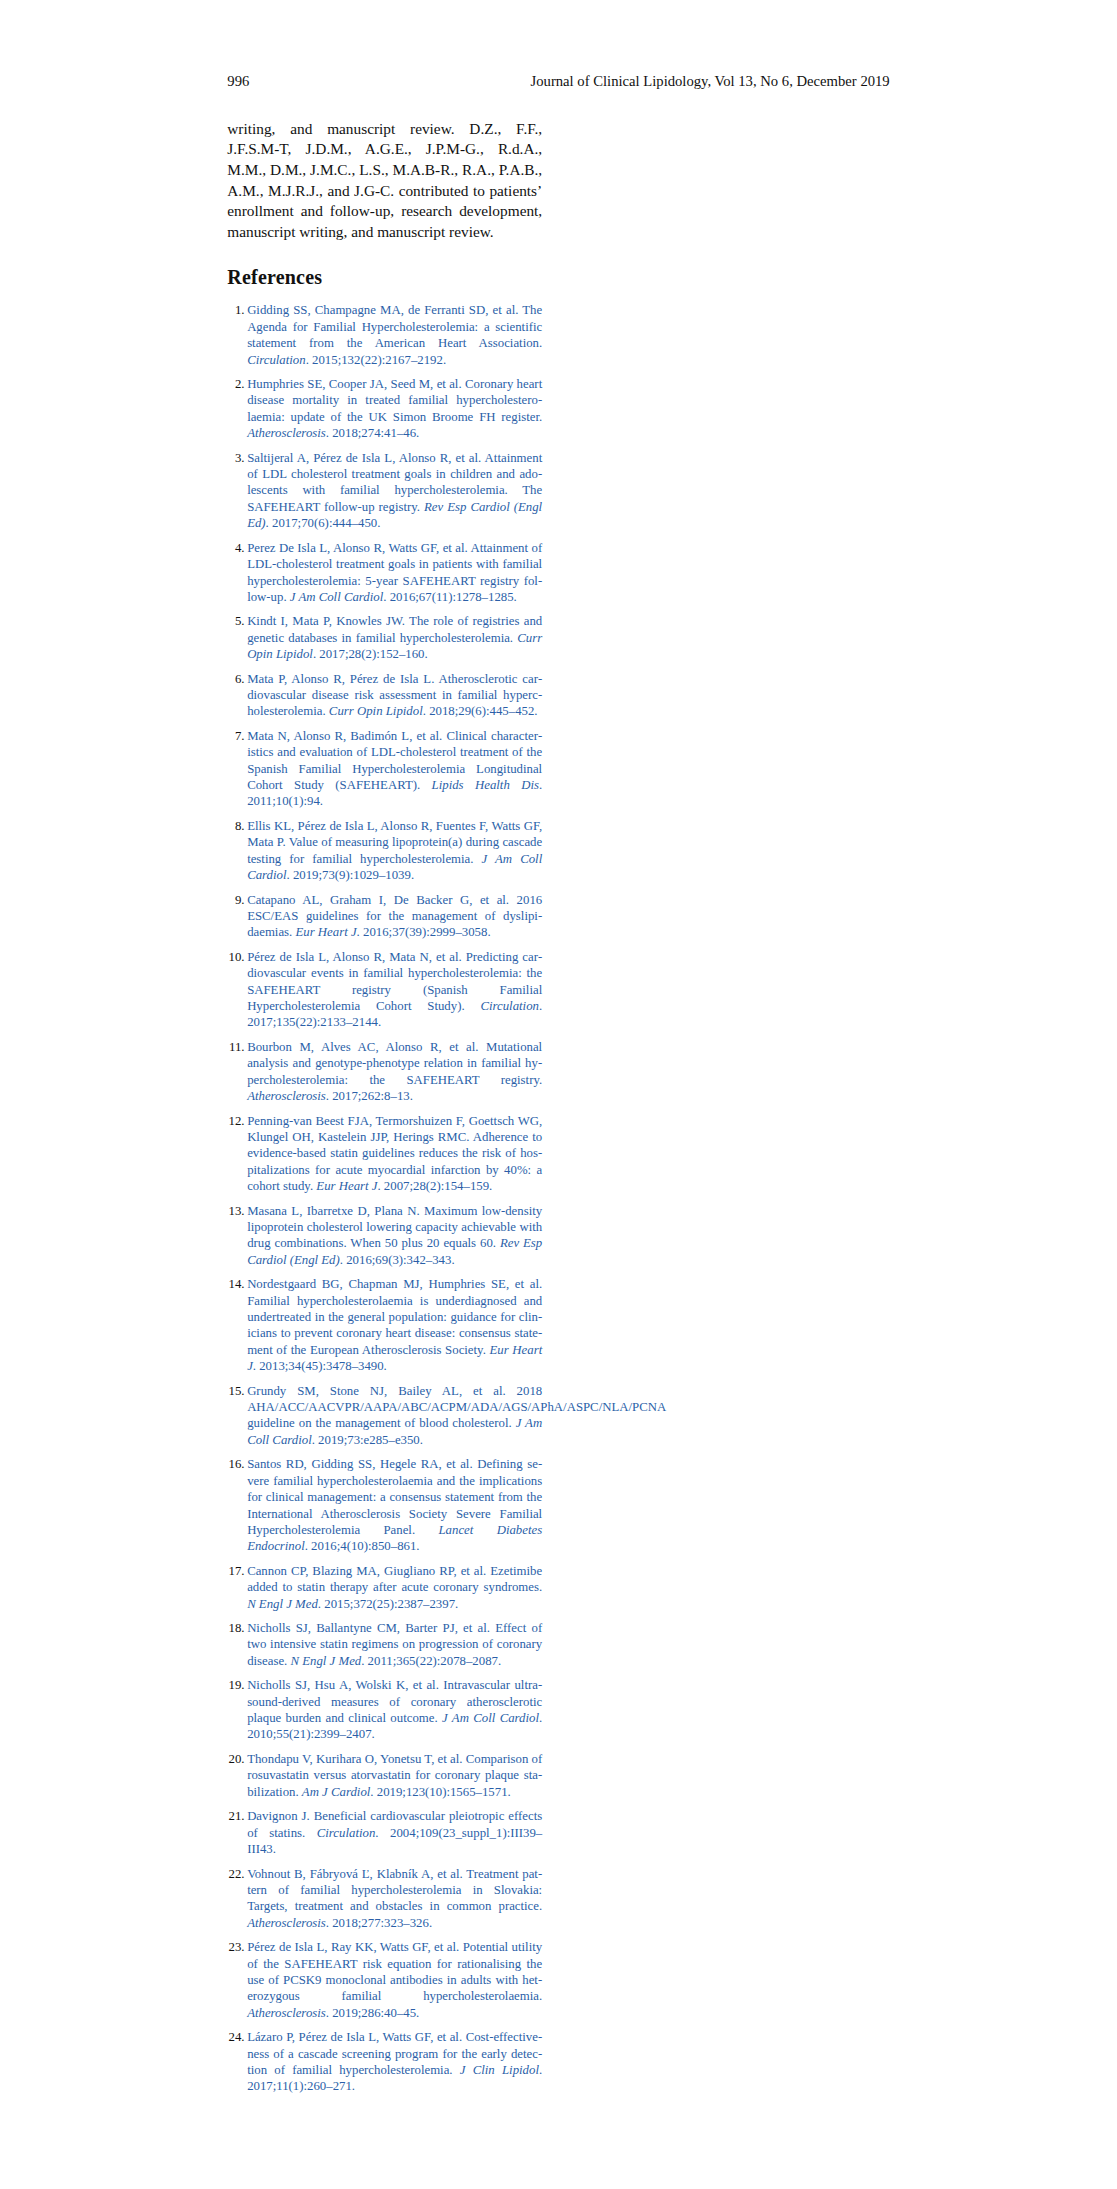996
Journal of Clinical Lipidology, Vol 13, No 6, December 2019
writing, and manuscript review. D.Z., F.F., J.F.S.M-T, J.D.M., A.G.E., J.P.M-G., R.d.A., M.M., D.M., J.M.C., L.S., M.A.B-R., R.A., P.A.B., A.M., M.J.R.J., and J.G-C. contributed to patients’ enrollment and follow-up, research development, manuscript writing, and manuscript review.
References
Gidding SS, Champagne MA, de Ferranti SD, et al. The Agenda for Familial Hypercholesterolemia: a scientific statement from the American Heart Association. Circulation. 2015;132(22):2167–2192.
Humphries SE, Cooper JA, Seed M, et al. Coronary heart disease mortality in treated familial hypercholesterolaemia: update of the UK Simon Broome FH register. Atherosclerosis. 2018;274:41–46.
Saltijeral A, Pérez de Isla L, Alonso R, et al. Attainment of LDL cholesterol treatment goals in children and adolescents with familial hypercholesterolemia. The SAFEHEART follow-up registry. Rev Esp Cardiol (Engl Ed). 2017;70(6):444–450.
Perez De Isla L, Alonso R, Watts GF, et al. Attainment of LDL-cholesterol treatment goals in patients with familial hypercholesterolemia: 5-year SAFEHEART registry follow-up. J Am Coll Cardiol. 2016;67(11):1278–1285.
Kindt I, Mata P, Knowles JW. The role of registries and genetic databases in familial hypercholesterolemia. Curr Opin Lipidol. 2017;28(2):152–160.
Mata P, Alonso R, Pérez de Isla L. Atherosclerotic cardiovascular disease risk assessment in familial hypercholesterolemia. Curr Opin Lipidol. 2018;29(6):445–452.
Mata N, Alonso R, Badimón L, et al. Clinical characteristics and evaluation of LDL-cholesterol treatment of the Spanish Familial Hypercholesterolemia Longitudinal Cohort Study (SAFEHEART). Lipids Health Dis. 2011;10(1):94.
Ellis KL, Pérez de Isla L, Alonso R, Fuentes F, Watts GF, Mata P. Value of measuring lipoprotein(a) during cascade testing for familial hypercholesterolemia. J Am Coll Cardiol. 2019;73(9):1029–1039.
Catapano AL, Graham I, De Backer G, et al. 2016 ESC/EAS guidelines for the management of dyslipidaemias. Eur Heart J. 2016;37(39):2999–3058.
Pérez de Isla L, Alonso R, Mata N, et al. Predicting cardiovascular events in familial hypercholesterolemia: the SAFEHEART registry (Spanish Familial Hypercholesterolemia Cohort Study). Circulation. 2017;135(22):2133–2144.
Bourbon M, Alves AC, Alonso R, et al. Mutational analysis and genotype-phenotype relation in familial hypercholesterolemia: the SAFEHEART registry. Atherosclerosis. 2017;262:8–13.
Penning-van Beest FJA, Termorshuizen F, Goettsch WG, Klungel OH, Kastelein JJP, Herings RMC. Adherence to evidence-based statin guidelines reduces the risk of hospitalizations for acute myocardial infarction by 40%: a cohort study. Eur Heart J. 2007;28(2):154–159.
Masana L, Ibarretxe D, Plana N. Maximum low-density lipoprotein cholesterol lowering capacity achievable with drug combinations. When 50 plus 20 equals 60. Rev Esp Cardiol (Engl Ed). 2016;69(3):342–343.
Nordestgaard BG, Chapman MJ, Humphries SE, et al. Familial hypercholesterolaemia is underdiagnosed and undertreated in the general population: guidance for clinicians to prevent coronary heart disease: consensus statement of the European Atherosclerosis Society. Eur Heart J. 2013;34(45):3478–3490.
Grundy SM, Stone NJ, Bailey AL, et al. 2018 AHA/ACC/AACVPR/AAPA/ABC/ACPM/ADA/AGS/APhA/ASPC/NLA/PCNA guideline on the management of blood cholesterol. J Am Coll Cardiol. 2019;73:e285–e350.
Santos RD, Gidding SS, Hegele RA, et al. Defining severe familial hypercholesterolaemia and the implications for clinical management: a consensus statement from the International Atherosclerosis Society Severe Familial Hypercholesterolemia Panel. Lancet Diabetes Endocrinol. 2016;4(10):850–861.
Cannon CP, Blazing MA, Giugliano RP, et al. Ezetimibe added to statin therapy after acute coronary syndromes. N Engl J Med. 2015;372(25):2387–2397.
Nicholls SJ, Ballantyne CM, Barter PJ, et al. Effect of two intensive statin regimens on progression of coronary disease. N Engl J Med. 2011;365(22):2078–2087.
Nicholls SJ, Hsu A, Wolski K, et al. Intravascular ultrasound-derived measures of coronary atherosclerotic plaque burden and clinical outcome. J Am Coll Cardiol. 2010;55(21):2399–2407.
Thondapu V, Kurihara O, Yonetsu T, et al. Comparison of rosuvastatin versus atorvastatin for coronary plaque stabilization. Am J Cardiol. 2019;123(10):1565–1571.
Davignon J. Beneficial cardiovascular pleiotropic effects of statins. Circulation. 2004;109(23_suppl_1):III39–III43.
Vohnout B, Fábryová Ľ, Klabník A, et al. Treatment pattern of familial hypercholesterolemia in Slovakia: Targets, treatment and obstacles in common practice. Atherosclerosis. 2018;277:323–326.
Pérez de Isla L, Ray KK, Watts GF, et al. Potential utility of the SAFEHEART risk equation for rationalising the use of PCSK9 monoclonal antibodies in adults with heterozygous familial hypercholesterolaemia. Atherosclerosis. 2019;286:40–45.
Lázaro P, Pérez de Isla L, Watts GF, et al. Cost-effectiveness of a cascade screening program for the early detection of familial hypercholesterolemia. J Clin Lipidol. 2017;11(1):260–271.